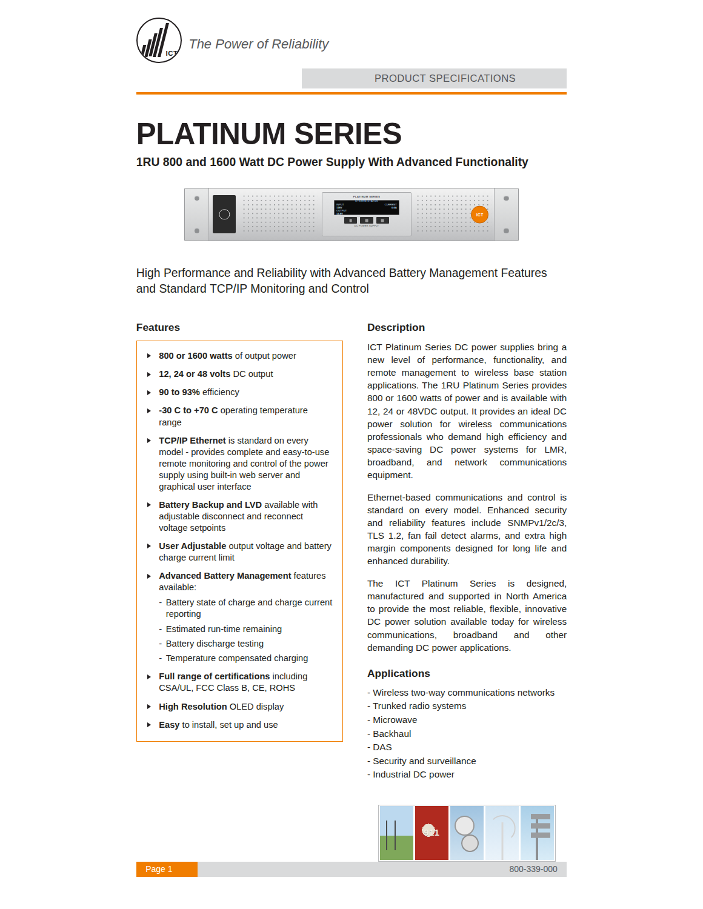ICT
The Power of Reliability
PRODUCT SPECIFICATIONS
PLATINUM SERIES
1RU 800 and 1600 Watt DC Power Supply With Advanced Functionality
PLATINUM SERIES
SYSTEM STATUS
INPUT CURRENT
118V 0.6A
OUTPUT
13.8V
DC POWER SUPPLY
ICT
High Performance and Reliability with Advanced Battery Management Features and Standard TCP/IP Monitoring and Control
Features
800 or 1600 watts of output power
12, 24 or 48 volts DC output
90 to 93% efficiency
-30 C to +70 C operating temperature range
TCP/IP Ethernet is standard on every model - provides complete and easy-to-use remote monitoring and control of the power supply using built-in web server and graphical user interface
Battery Backup and LVD available with adjustable disconnect and reconnect voltage setpoints
User Adjustable output voltage and battery charge current limit
Advanced Battery Management features available:
Battery state of charge and charge current reporting
Estimated run-time remaining
Battery discharge testing
Temperature compensated charging
Full range of certifications including CSA/UL, FCC Class B, CE, ROHS
High Resolution OLED display
Easy to install, set up and use
Description
ICT Platinum Series DC power supplies bring a new level of performance, functionality, and remote management to wireless base station applications. The 1RU Platinum Series provides 800 or 1600 watts of power and is available with 12, 24 or 48VDC output. It provides an ideal DC power solution for wireless communications professionals who demand high efficiency and space-saving DC power systems for LMR, broadband, and network communications equipment.
Ethernet-based communications and control is standard on every model. Enhanced security and reliability features include SNMPv1/2c/3, TLS 1.2, fan fail detect alarms, and extra high margin components designed for long life and enhanced durability.
The ICT Platinum Series is designed, manufactured and supported in North America to provide the most reliable, flexible, innovative DC power solution available today for wireless communications, broadband and other demanding DC power applications.
Applications
- Wireless two-way communications networks
- Trunked radio systems
- Microwave
- Backhaul
- DAS
- Security and surveillance
- Industrial DC power
Page 1
800-339-000